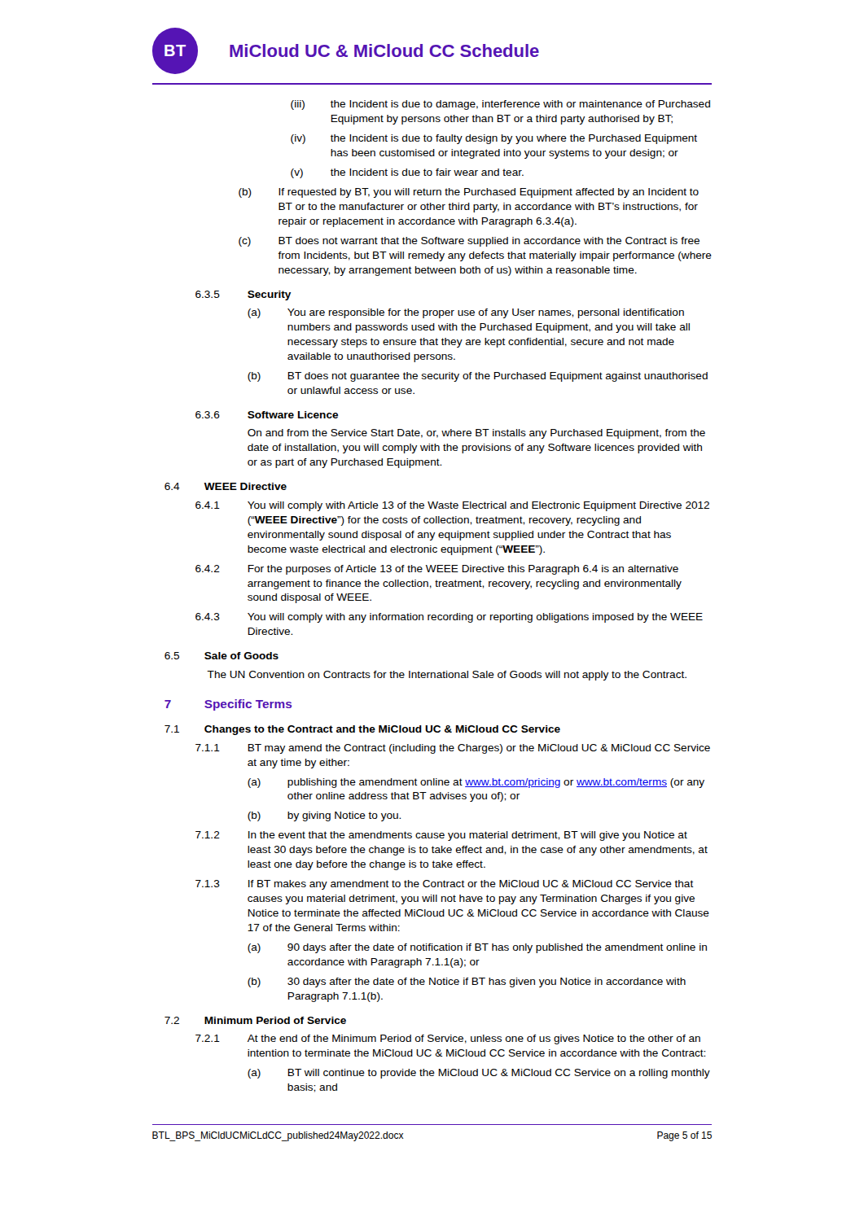BT
MiCloud UC & MiCloud CC Schedule
(iii)
the Incident is due to damage, interference with or maintenance of Purchased Equipment by persons other than BT or a third party authorised by BT;
(iv)
the Incident is due to faulty design by you where the Purchased Equipment has been customised or integrated into your systems to your design; or
(v)
the Incident is due to fair wear and tear.
(b)
If requested by BT, you will return the Purchased Equipment affected by an Incident to BT or to the manufacturer or other third party, in accordance with BT’s instructions, for repair or replacement in accordance with Paragraph 6.3.4(a).
(c)
BT does not warrant that the Software supplied in accordance with the Contract is free from Incidents, but BT will remedy any defects that materially impair performance (where necessary, by arrangement between both of us) within a reasonable time.
6.3.5
Security
(a)
You are responsible for the proper use of any User names, personal identification numbers and passwords used with the Purchased Equipment, and you will take all necessary steps to ensure that they are kept confidential, secure and not made available to unauthorised persons.
(b)
BT does not guarantee the security of the Purchased Equipment against unauthorised or unlawful access or use.
6.3.6
Software Licence
On and from the Service Start Date, or, where BT installs any Purchased Equipment, from the date of installation, you will comply with the provisions of any Software licences provided with or as part of any Purchased Equipment.
6.4
WEEE Directive
6.4.1
You will comply with Article 13 of the Waste Electrical and Electronic Equipment Directive 2012 (“WEEE Directive”) for the costs of collection, treatment, recovery, recycling and environmentally sound disposal of any equipment supplied under the Contract that has become waste electrical and electronic equipment (“WEEE”).
6.4.2
For the purposes of Article 13 of the WEEE Directive this Paragraph 6.4 is an alternative arrangement to finance the collection, treatment, recovery, recycling and environmentally sound disposal of WEEE.
6.4.3
You will comply with any information recording or reporting obligations imposed by the WEEE Directive.
6.5
Sale of Goods
The UN Convention on Contracts for the International Sale of Goods will not apply to the Contract.
7
Specific Terms
7.1
Changes to the Contract and the MiCloud UC & MiCloud CC Service
7.1.1
BT may amend the Contract (including the Charges) or the MiCloud UC & MiCloud CC Service at any time by either:
(a)
publishing the amendment online at www.bt.com/pricing or www.bt.com/terms (or any other online address that BT advises you of); or
(b)
by giving Notice to you.
7.1.2
In the event that the amendments cause you material detriment, BT will give you Notice at least 30 days before the change is to take effect and, in the case of any other amendments, at least one day before the change is to take effect.
7.1.3
If BT makes any amendment to the Contract or the MiCloud UC & MiCloud CC Service that causes you material detriment, you will not have to pay any Termination Charges if you give Notice to terminate the affected MiCloud UC & MiCloud CC Service in accordance with Clause 17 of the General Terms within:
(a)
90 days after the date of notification if BT has only published the amendment online in accordance with Paragraph 7.1.1(a); or
(b)
30 days after the date of the Notice if BT has given you Notice in accordance with Paragraph 7.1.1(b).
7.2
Minimum Period of Service
7.2.1
At the end of the Minimum Period of Service, unless one of us gives Notice to the other of an intention to terminate the MiCloud UC & MiCloud CC Service in accordance with the Contract:
(a)
BT will continue to provide the MiCloud UC & MiCloud CC Service on a rolling monthly basis; and
BTL_BPS_MiCldUCMiCLdCC_published24May2022.docx
Page 5 of 15